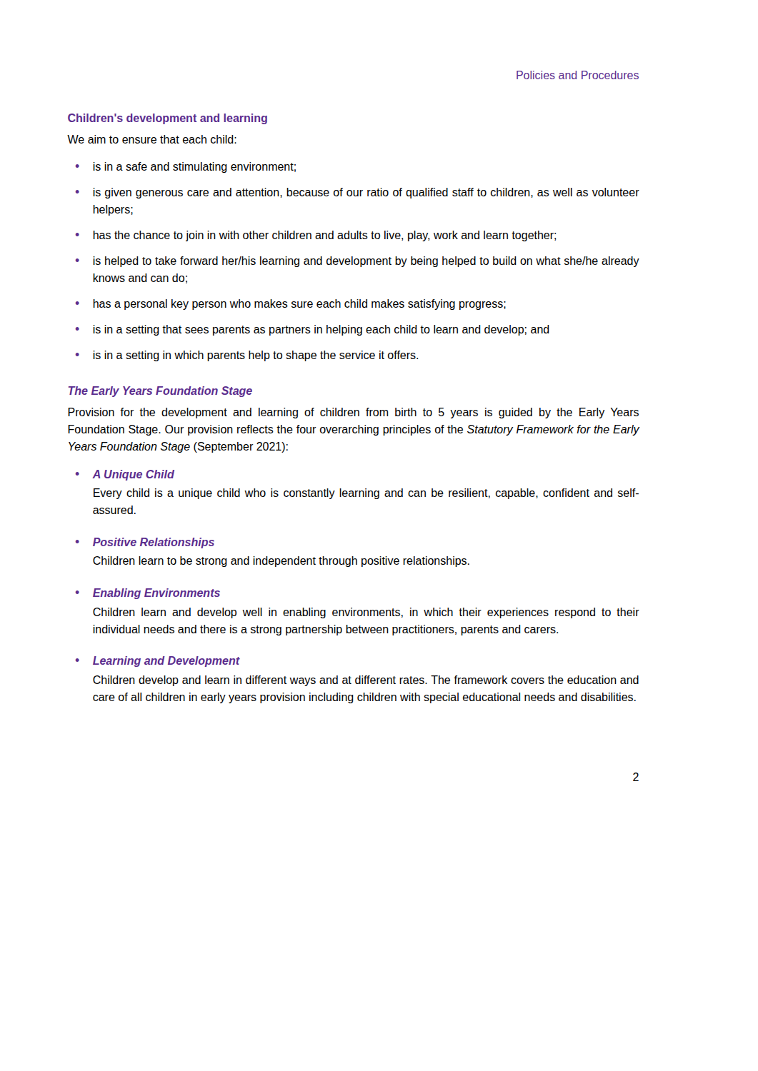Policies and Procedures
Children's development and learning
We aim to ensure that each child:
is in a safe and stimulating environment;
is given generous care and attention, because of our ratio of qualified staff to children, as well as volunteer helpers;
has the chance to join in with other children and adults to live, play, work and learn together;
is helped to take forward her/his learning and development by being helped to build on what she/he already knows and can do;
has a personal key person who makes sure each child makes satisfying progress;
is in a setting that sees parents as partners in helping each child to learn and develop; and
is in a setting in which parents help to shape the service it offers.
The Early Years Foundation Stage
Provision for the development and learning of children from birth to 5 years is guided by the Early Years Foundation Stage. Our provision reflects the four overarching principles of the Statutory Framework for the Early Years Foundation Stage (September 2021):
A Unique Child Every child is a unique child who is constantly learning and can be resilient, capable, confident and self-assured.
Positive Relationships Children learn to be strong and independent through positive relationships.
Enabling Environments Children learn and develop well in enabling environments, in which their experiences respond to their individual needs and there is a strong partnership between practitioners, parents and carers.
Learning and Development Children develop and learn in different ways and at different rates. The framework covers the education and care of all children in early years provision including children with special educational needs and disabilities.
2